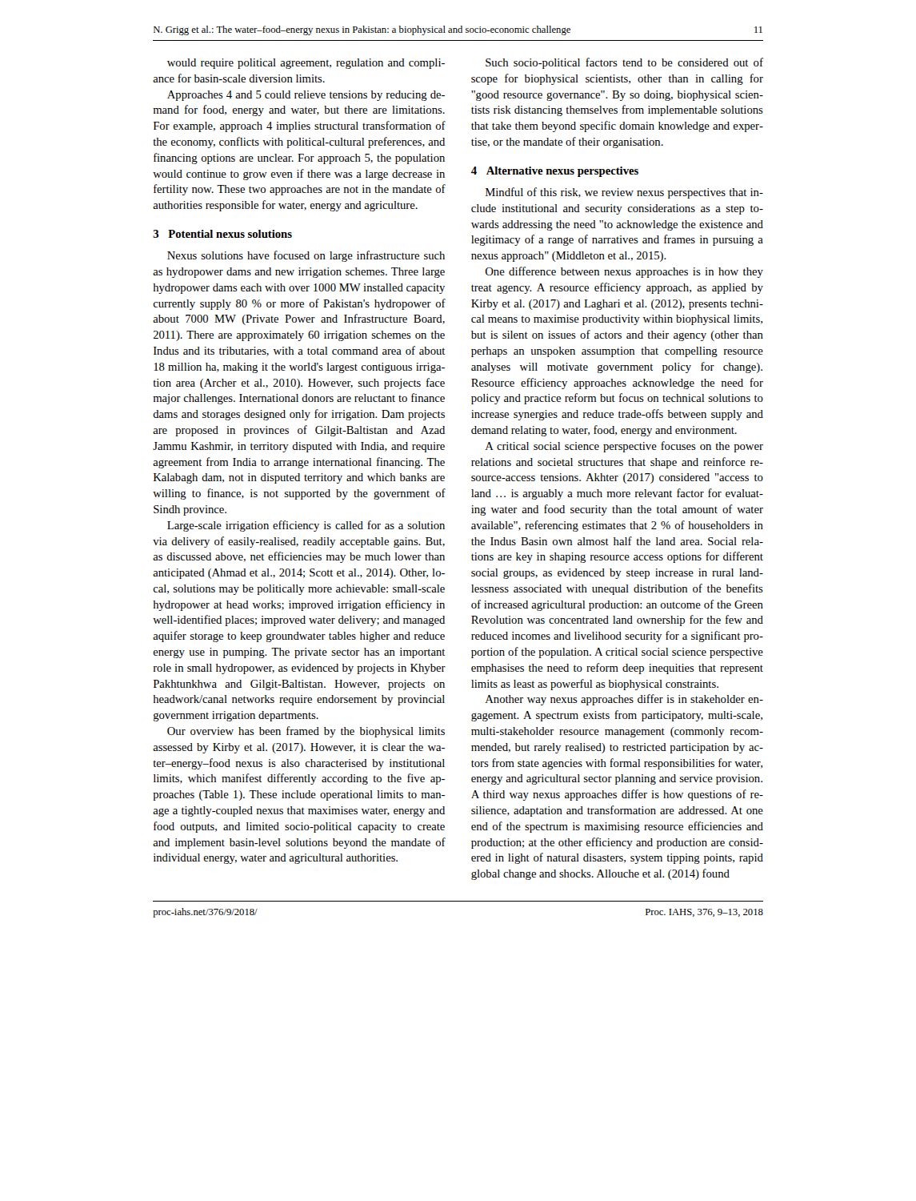N. Grigg et al.: The water–food–energy nexus in Pakistan: a biophysical and socio-economic challenge 11
would require political agreement, regulation and compliance for basin-scale diversion limits.
Approaches 4 and 5 could relieve tensions by reducing demand for food, energy and water, but there are limitations. For example, approach 4 implies structural transformation of the economy, conflicts with political-cultural preferences, and financing options are unclear. For approach 5, the population would continue to grow even if there was a large decrease in fertility now. These two approaches are not in the mandate of authorities responsible for water, energy and agriculture.
3 Potential nexus solutions
Nexus solutions have focused on large infrastructure such as hydropower dams and new irrigation schemes. Three large hydropower dams each with over 1000 MW installed capacity currently supply 80 % or more of Pakistan's hydropower of about 7000 MW (Private Power and Infrastructure Board, 2011). There are approximately 60 irrigation schemes on the Indus and its tributaries, with a total command area of about 18 million ha, making it the world's largest contiguous irrigation area (Archer et al., 2010). However, such projects face major challenges. International donors are reluctant to finance dams and storages designed only for irrigation. Dam projects are proposed in provinces of Gilgit-Baltistan and Azad Jammu Kashmir, in territory disputed with India, and require agreement from India to arrange international financing. The Kalabagh dam, not in disputed territory and which banks are willing to finance, is not supported by the government of Sindh province.
Large-scale irrigation efficiency is called for as a solution via delivery of easily-realised, readily acceptable gains. But, as discussed above, net efficiencies may be much lower than anticipated (Ahmad et al., 2014; Scott et al., 2014). Other, local, solutions may be politically more achievable: small-scale hydropower at head works; improved irrigation efficiency in well-identified places; improved water delivery; and managed aquifer storage to keep groundwater tables higher and reduce energy use in pumping. The private sector has an important role in small hydropower, as evidenced by projects in Khyber Pakhtunkhwa and Gilgit-Baltistan. However, projects on headwork/canal networks require endorsement by provincial government irrigation departments.
Our overview has been framed by the biophysical limits assessed by Kirby et al. (2017). However, it is clear the water–energy–food nexus is also characterised by institutional limits, which manifest differently according to the five approaches (Table 1). These include operational limits to manage a tightly-coupled nexus that maximises water, energy and food outputs, and limited socio-political capacity to create and implement basin-level solutions beyond the mandate of individual energy, water and agricultural authorities.
Such socio-political factors tend to be considered out of scope for biophysical scientists, other than in calling for "good resource governance". By so doing, biophysical scientists risk distancing themselves from implementable solutions that take them beyond specific domain knowledge and expertise, or the mandate of their organisation.
4 Alternative nexus perspectives
Mindful of this risk, we review nexus perspectives that include institutional and security considerations as a step towards addressing the need "to acknowledge the existence and legitimacy of a range of narratives and frames in pursuing a nexus approach" (Middleton et al., 2015).
One difference between nexus approaches is in how they treat agency. A resource efficiency approach, as applied by Kirby et al. (2017) and Laghari et al. (2012), presents technical means to maximise productivity within biophysical limits, but is silent on issues of actors and their agency (other than perhaps an unspoken assumption that compelling resource analyses will motivate government policy for change). Resource efficiency approaches acknowledge the need for policy and practice reform but focus on technical solutions to increase synergies and reduce trade-offs between supply and demand relating to water, food, energy and environment.
A critical social science perspective focuses on the power relations and societal structures that shape and reinforce resource-access tensions. Akhter (2017) considered "access to land … is arguably a much more relevant factor for evaluating water and food security than the total amount of water available", referencing estimates that 2 % of householders in the Indus Basin own almost half the land area. Social relations are key in shaping resource access options for different social groups, as evidenced by steep increase in rural landlessness associated with unequal distribution of the benefits of increased agricultural production: an outcome of the Green Revolution was concentrated land ownership for the few and reduced incomes and livelihood security for a significant proportion of the population. A critical social science perspective emphasises the need to reform deep inequities that represent limits as least as powerful as biophysical constraints.
Another way nexus approaches differ is in stakeholder engagement. A spectrum exists from participatory, multi-scale, multi-stakeholder resource management (commonly recommended, but rarely realised) to restricted participation by actors from state agencies with formal responsibilities for water, energy and agricultural sector planning and service provision. A third way nexus approaches differ is how questions of resilience, adaptation and transformation are addressed. At one end of the spectrum is maximising resource efficiencies and production; at the other efficiency and production are considered in light of natural disasters, system tipping points, rapid global change and shocks. Allouche et al. (2014) found
proc-iahs.net/376/9/2018/ Proc. IAHS, 376, 9–13, 2018